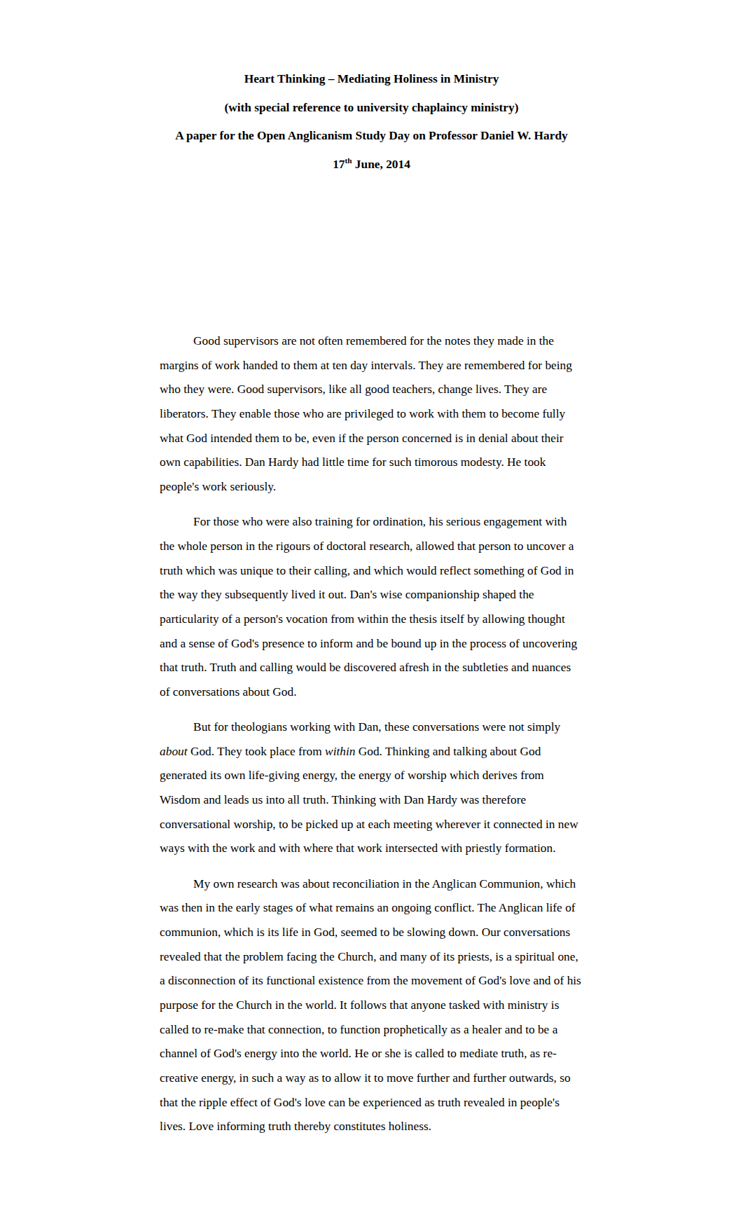Heart Thinking – Mediating Holiness in Ministry
(with special reference to university chaplaincy ministry)
A paper for the Open Anglicanism Study Day on Professor Daniel W. Hardy
17th June, 2014
Good supervisors are not often remembered for the notes they made in the margins of work handed to them at ten day intervals. They are remembered for being who they were. Good supervisors, like all good teachers, change lives. They are liberators. They enable those who are privileged to work with them to become fully what God intended them to be, even if the person concerned is in denial about their own capabilities. Dan Hardy had little time for such timorous modesty. He took people's work seriously.
For those who were also training for ordination, his serious engagement with the whole person in the rigours of doctoral research, allowed that person to uncover a truth which was unique to their calling, and which would reflect something of God in the way they subsequently lived it out. Dan's wise companionship shaped the particularity of a person's vocation from within the thesis itself by allowing thought and a sense of God's presence to inform and be bound up in the process of uncovering that truth. Truth and calling would be discovered afresh in the subtleties and nuances of conversations about God.
But for theologians working with Dan, these conversations were not simply about God. They took place from within God. Thinking and talking about God generated its own life-giving energy, the energy of worship which derives from Wisdom and leads us into all truth. Thinking with Dan Hardy was therefore conversational worship, to be picked up at each meeting wherever it connected in new ways with the work and with where that work intersected with priestly formation.
My own research was about reconciliation in the Anglican Communion, which was then in the early stages of what remains an ongoing conflict. The Anglican life of communion, which is its life in God, seemed to be slowing down. Our conversations revealed that the problem facing the Church, and many of its priests, is a spiritual one, a disconnection of its functional existence from the movement of God's love and of his purpose for the Church in the world. It follows that anyone tasked with ministry is called to re-make that connection, to function prophetically as a healer and to be a channel of God's energy into the world. He or she is called to mediate truth, as re-creative energy, in such a way as to allow it to move further and further outwards, so that the ripple effect of God's love can be experienced as truth revealed in people's lives. Love informing truth thereby constitutes holiness.